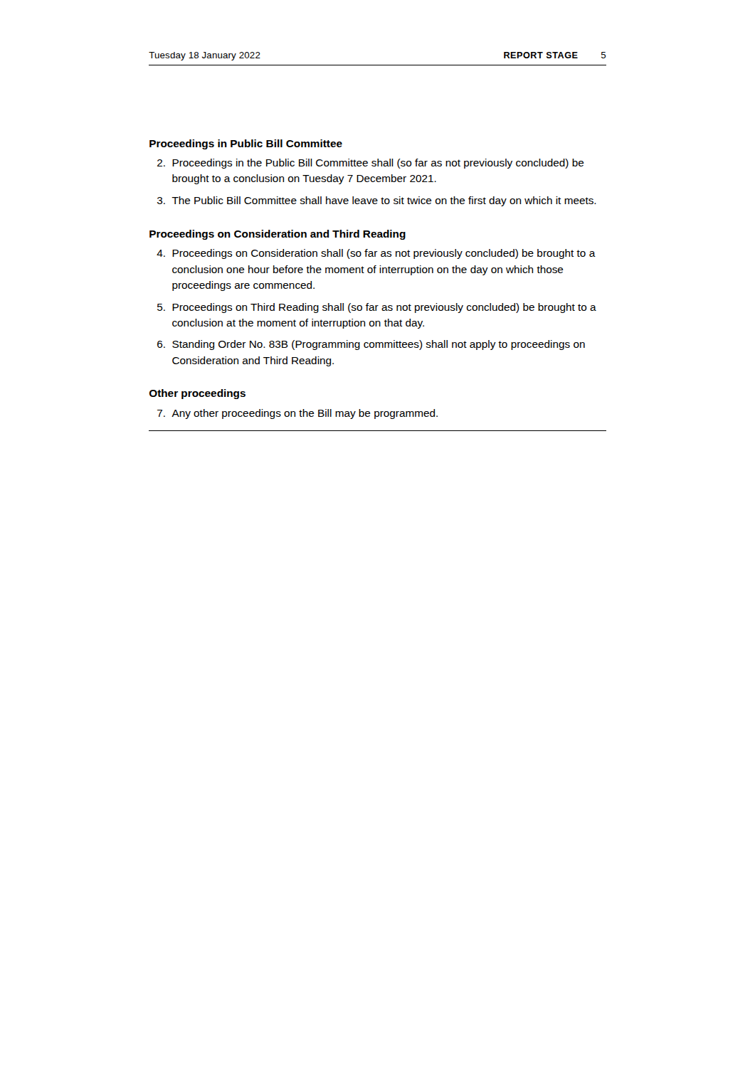Tuesday 18 January 2022
REPORT STAGE 5
Proceedings in Public Bill Committee
2. Proceedings in the Public Bill Committee shall (so far as not previously concluded) be brought to a conclusion on Tuesday 7 December 2021.
3. The Public Bill Committee shall have leave to sit twice on the first day on which it meets.
Proceedings on Consideration and Third Reading
4. Proceedings on Consideration shall (so far as not previously concluded) be brought to a conclusion one hour before the moment of interruption on the day on which those proceedings are commenced.
5. Proceedings on Third Reading shall (so far as not previously concluded) be brought to a conclusion at the moment of interruption on that day.
6. Standing Order No. 83B (Programming committees) shall not apply to proceedings on Consideration and Third Reading.
Other proceedings
7. Any other proceedings on the Bill may be programmed.